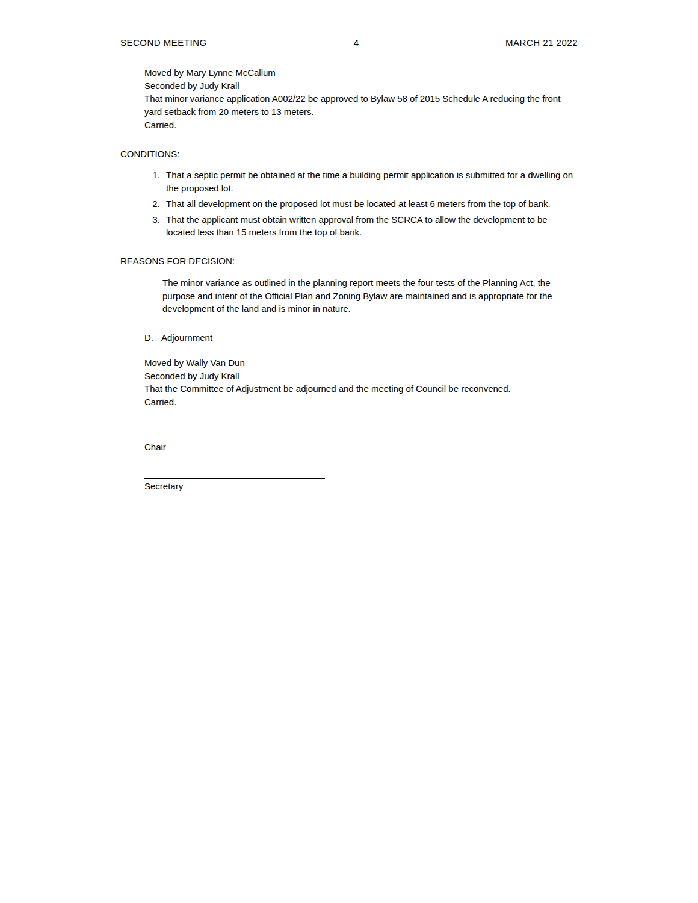SECOND MEETING
4
MARCH 21 2022
Moved by Mary Lynne McCallum
Seconded by Judy Krall
That minor variance application A002/22 be approved to Bylaw 58 of 2015 Schedule A reducing the front yard setback from 20 meters to 13 meters.
Carried.
CONDITIONS:
That a septic permit be obtained at the time a building permit application is submitted for a dwelling on the proposed lot.
That all development on the proposed lot must be located at least 6 meters from the top of bank.
That the applicant must obtain written approval from the SCRCA to allow the development to be located less than 15 meters from the top of bank.
REASONS FOR DECISION:
The minor variance as outlined in the planning report meets the four tests of the Planning Act, the purpose and intent of the Official Plan and Zoning Bylaw are maintained and is appropriate for the development of the land and is minor in nature.
D. Adjournment
Moved by Wally Van Dun
Seconded by Judy Krall
That the Committee of Adjustment be adjourned and the meeting of Council be reconvened.
Carried.
Chair
Secretary